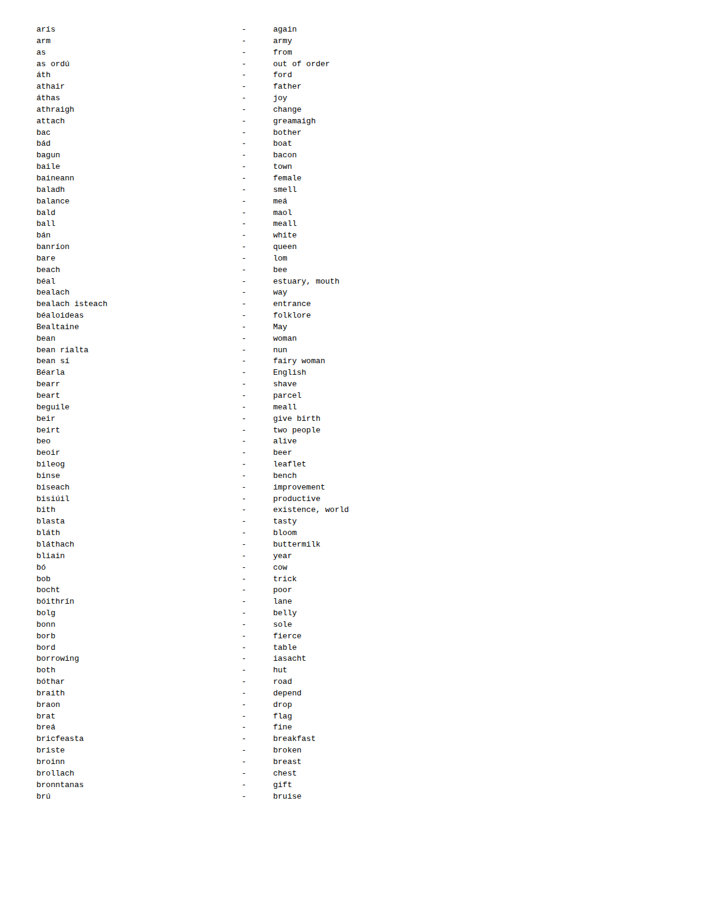| arís | - | again |
| arm | - | army |
| as | - | from |
| as ordú | - | out of order |
| áth | - | ford |
| athair | - | father |
| áthas | - | joy |
| athraigh | - | change |
| attach | - | greamaigh |
| bac | - | bother |
| bád | - | boat |
| bagun | - | bacon |
| baile | - | town |
| baineann | - | female |
| baladh | - | smell |
| balance | - | meá |
| bald | - | maol |
| ball | - | meall |
| bán | - | white |
| banríon | - | queen |
| bare | - | lom |
| beach | - | bee |
| béal | - | estuary, mouth |
| bealach | - | way |
| bealach isteach | - | entrance |
| béaloideas | - | folklore |
| Bealtaine | - | May |
| bean | - | woman |
| bean rialta | - | nun |
| bean sí | - | fairy woman |
| Béarla | - | English |
| bearr | - | shave |
| beart | - | parcel |
| beguile | - | meall |
| beir | - | give birth |
| beirt | - | two people |
| beo | - | alive |
| beoir | - | beer |
| bileog | - | leaflet |
| binse | - | bench |
| biseach | - | improvement |
| bisiúil | - | productive |
| bith | - | existence, world |
| blasta | - | tasty |
| bláth | - | bloom |
| bláthach | - | buttermilk |
| bliain | - | year |
| bó | - | cow |
| bob | - | trick |
| bocht | - | poor |
| bóithrín | - | lane |
| bolg | - | belly |
| bonn | - | sole |
| borb | - | fierce |
| bord | - | table |
| borrowing | - | iasacht |
| both | - | hut |
| bóthar | - | road |
| braith | - | depend |
| braon | - | drop |
| brat | - | flag |
| breá | - | fine |
| bricfeasta | - | breakfast |
| briste | - | broken |
| broinn | - | breast |
| brollach | - | chest |
| bronntanas | - | gift |
| brú | - | bruise |